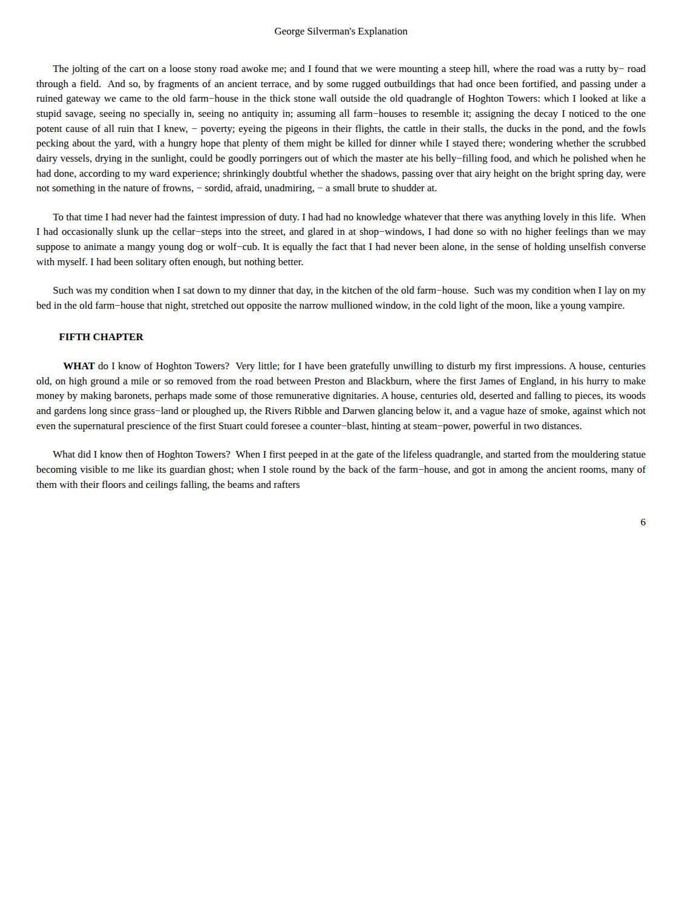George Silverman's Explanation
The jolting of the cart on a loose stony road awoke me; and I found that we were mounting a steep hill, where the road was a rutty by− road through a field. And so, by fragments of an ancient terrace, and by some rugged outbuildings that had once been fortified, and passing under a ruined gateway we came to the old farm−house in the thick stone wall outside the old quadrangle of Hoghton Towers: which I looked at like a stupid savage, seeing no specially in, seeing no antiquity in; assuming all farm−houses to resemble it; assigning the decay I noticed to the one potent cause of all ruin that I knew, − poverty; eyeing the pigeons in their flights, the cattle in their stalls, the ducks in the pond, and the fowls pecking about the yard, with a hungry hope that plenty of them might be killed for dinner while I stayed there; wondering whether the scrubbed dairy vessels, drying in the sunlight, could be goodly porringers out of which the master ate his belly−filling food, and which he polished when he had done, according to my ward experience; shrinkingly doubtful whether the shadows, passing over that airy height on the bright spring day, were not something in the nature of frowns, − sordid, afraid, unadmiring, − a small brute to shudder at.
To that time I had never had the faintest impression of duty. I had had no knowledge whatever that there was anything lovely in this life. When I had occasionally slunk up the cellar−steps into the street, and glared in at shop−windows, I had done so with no higher feelings than we may suppose to animate a mangy young dog or wolf−cub. It is equally the fact that I had never been alone, in the sense of holding unselfish converse with myself. I had been solitary often enough, but nothing better.
Such was my condition when I sat down to my dinner that day, in the kitchen of the old farm−house. Such was my condition when I lay on my bed in the old farm−house that night, stretched out opposite the narrow mullioned window, in the cold light of the moon, like a young vampire.
FIFTH CHAPTER
WHAT do I know of Hoghton Towers? Very little; for I have been gratefully unwilling to disturb my first impressions. A house, centuries old, on high ground a mile or so removed from the road between Preston and Blackburn, where the first James of England, in his hurry to make money by making baronets, perhaps made some of those remunerative dignitaries. A house, centuries old, deserted and falling to pieces, its woods and gardens long since grass−land or ploughed up, the Rivers Ribble and Darwen glancing below it, and a vague haze of smoke, against which not even the supernatural prescience of the first Stuart could foresee a counter−blast, hinting at steam−power, powerful in two distances.
What did I know then of Hoghton Towers? When I first peeped in at the gate of the lifeless quadrangle, and started from the mouldering statue becoming visible to me like its guardian ghost; when I stole round by the back of the farm−house, and got in among the ancient rooms, many of them with their floors and ceilings falling, the beams and rafters
6